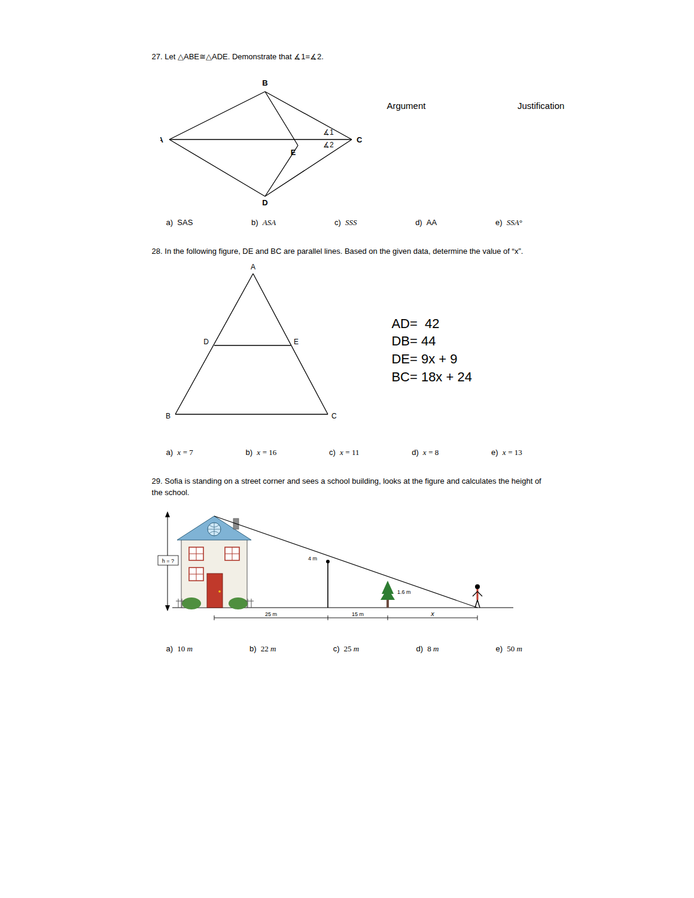27. Let △ABE≅△ADE. Demonstrate that ∡1=∡2.
vertices: A (15,120) B (175,40) C (320,120) D (175,215) E (230,130) A B C D E ∡1 ∡2
Argument Justification
a) SAS b) ASA c) SSS d) AA e) SSA°
28. In the following figure, DE and BC are parallel lines. Based on the given data, determine the value of “x”.
A D E B C
AD= 42
DB= 44
DE= 9x + 9
BC= 18x + 24
a) x = 7 b) x = 16 c) x = 11 d) x = 8 e) x = 13
29. Sofia is standing on a street corner and sees a school building, looks at the figure and calculates the height of the school.
h = ? 4 m 1.6 m 25 m 15 m x
a) 10 m b) 22 m c) 25 m d) 8 m e) 50 m